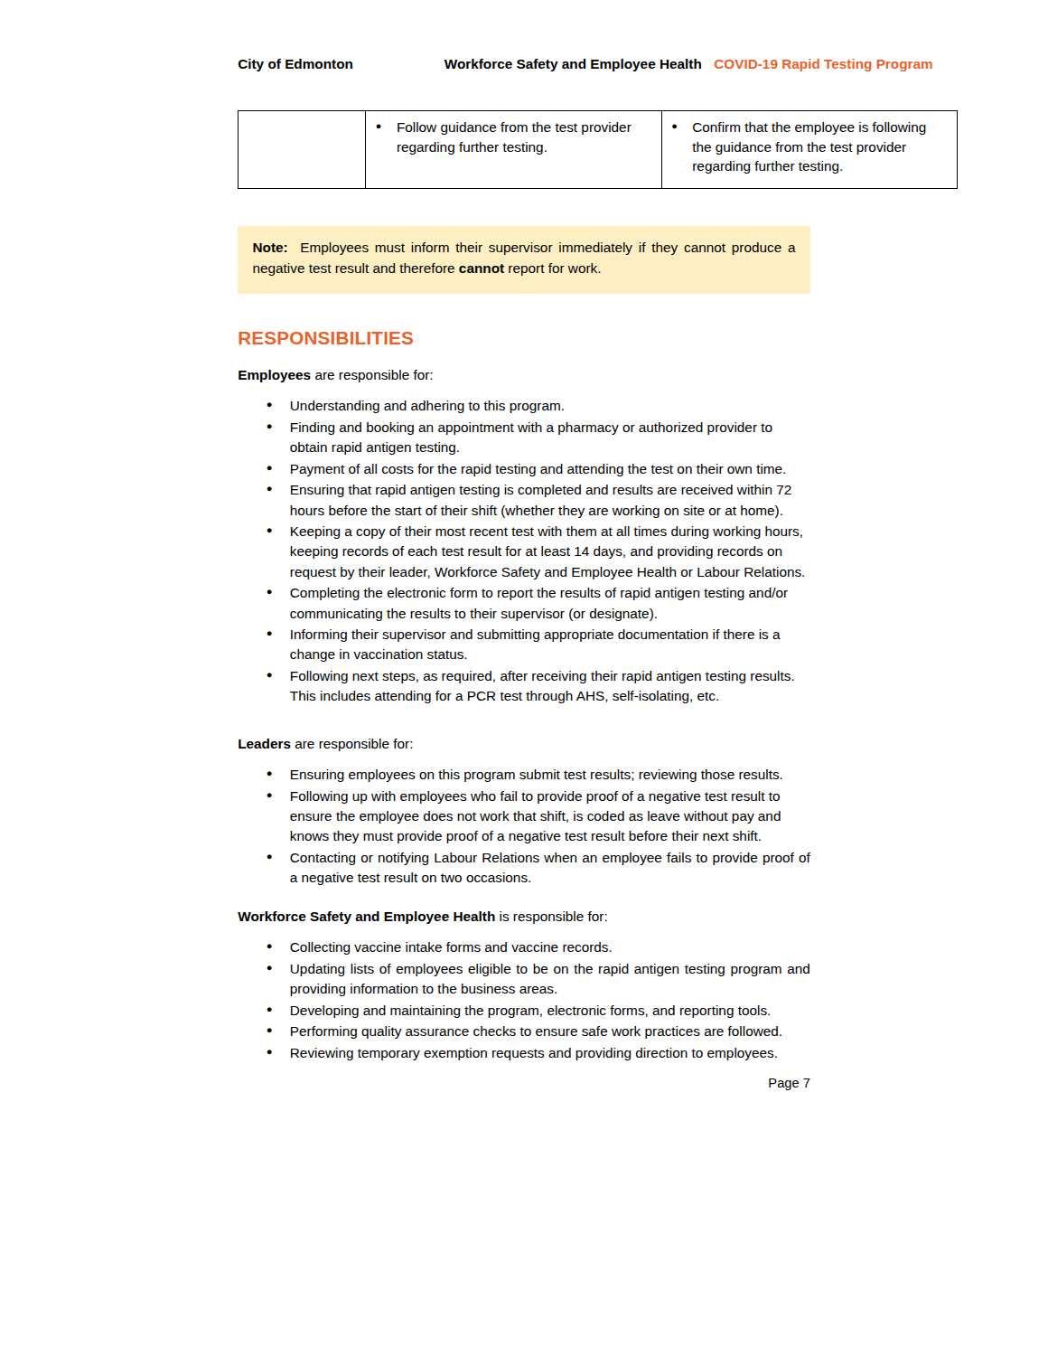City of Edmonton Workforce Safety and Employee Health COVID-19 Rapid Testing Program
| | Follow guidance from the test provider regarding further testing. | Confirm that the employee is following the guidance from the test provider regarding further testing. |
Note: Employees must inform their supervisor immediately if they cannot produce a negative test result and therefore cannot report for work.
RESPONSIBILITIES
Employees are responsible for:
Understanding and adhering to this program.
Finding and booking an appointment with a pharmacy or authorized provider to obtain rapid antigen testing.
Payment of all costs for the rapid testing and attending the test on their own time.
Ensuring that rapid antigen testing is completed and results are received within 72 hours before the start of their shift (whether they are working on site or at home).
Keeping a copy of their most recent test with them at all times during working hours, keeping records of each test result for at least 14 days, and providing records on request by their leader, Workforce Safety and Employee Health or Labour Relations.
Completing the electronic form to report the results of rapid antigen testing and/or communicating the results to their supervisor (or designate).
Informing their supervisor and submitting appropriate documentation if there is a change in vaccination status.
Following next steps, as required, after receiving their rapid antigen testing results. This includes attending for a PCR test through AHS, self-isolating, etc.
Leaders are responsible for:
Ensuring employees on this program submit test results; reviewing those results.
Following up with employees who fail to provide proof of a negative test result to ensure the employee does not work that shift, is coded as leave without pay and knows they must provide proof of a negative test result before their next shift.
Contacting or notifying Labour Relations when an employee fails to provide proof of a negative test result on two occasions.
Workforce Safety and Employee Health is responsible for:
Collecting vaccine intake forms and vaccine records.
Updating lists of employees eligible to be on the rapid antigen testing program and providing information to the business areas.
Developing and maintaining the program, electronic forms, and reporting tools.
Performing quality assurance checks to ensure safe work practices are followed.
Reviewing temporary exemption requests and providing direction to employees.
Page 7